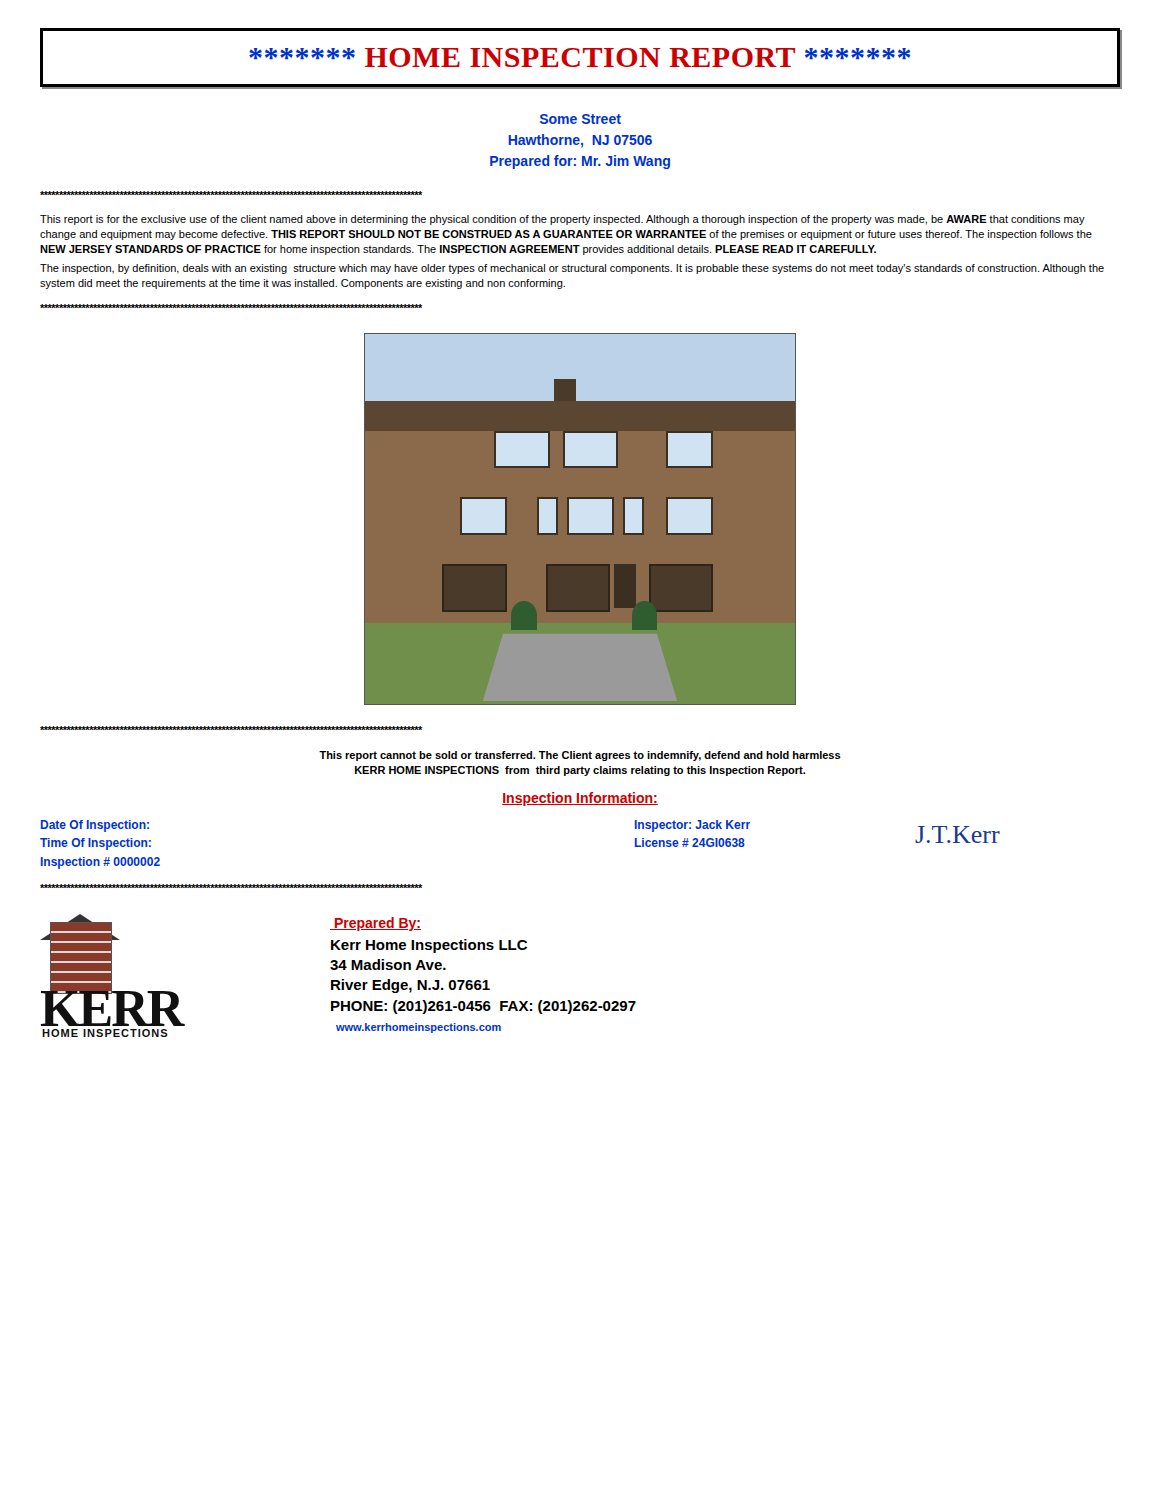******* HOME INSPECTION REPORT *******
Some Street
Hawthorne, NJ 07506
Prepared for: Mr. Jim Wang
*****************************************************************************************************
This report is for the exclusive use of the client named above in determining the physical condition of the property inspected. Although a thorough inspection of the property was made, be AWARE that conditions may change and equipment may become defective. THIS REPORT SHOULD NOT BE CONSTRUED AS A GUARANTEE OR WARRANTEE of the premises or equipment or future uses thereof. The inspection follows the NEW JERSEY STANDARDS OF PRACTICE for home inspection standards. The INSPECTION AGREEMENT provides additional details. PLEASE READ IT CAREFULLY.
The inspection, by definition, deals with an existing structure which may have older types of mechanical or structural components. It is probable these systems do not meet today's standards of construction. Although the system did meet the requirements at the time it was installed. Components are existing and non conforming.
*****************************************************************************************************
*****************************************************************************************************
This report cannot be sold or transferred. The Client agrees to indemnify, defend and hold harmless
KERR HOME INSPECTIONS from third party claims relating to this Inspection Report.
Inspection Information:
| Date Of Inspection: | Inspector: Jack Kerr | J.T.Kerr |
| Time Of Inspection: | License # 24GI0638 |
| Inspection # 0000002 | | |
*****************************************************************************************************
KERR
HOME INSPECTIONS
Prepared By:
Kerr Home Inspections LLC
34 Madison Ave.
River Edge, N.J. 07661
PHONE: (201)261-0456 FAX: (201)262-0297
www.kerrhomeinspections.com